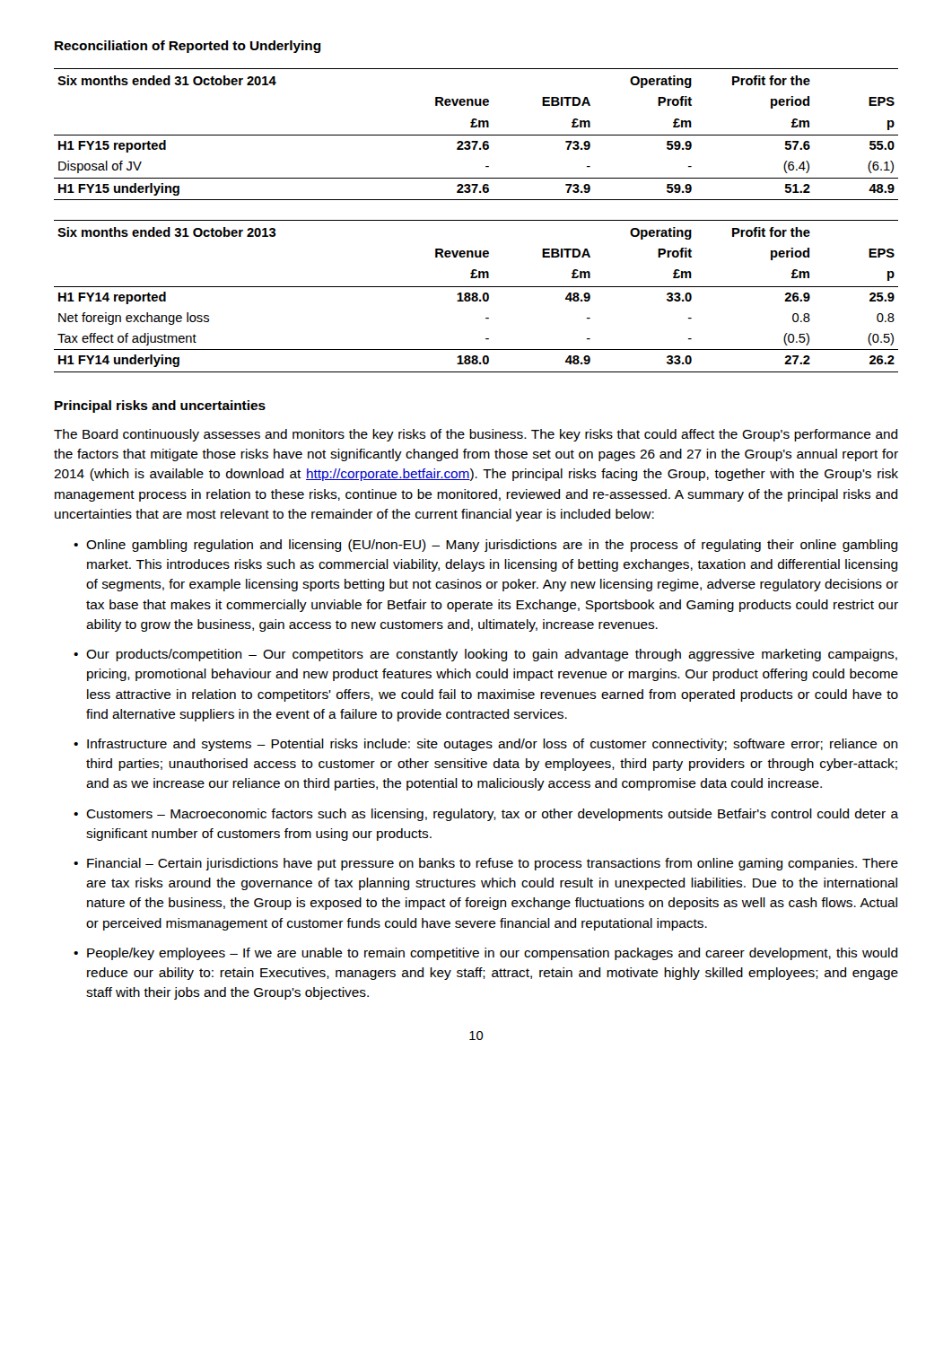Reconciliation of Reported to Underlying
| Six months ended 31 October 2014 | | | Operating | Profit for the | |
| --- | --- | --- | --- | --- | --- |
| | Revenue | EBITDA | Profit | period | EPS |
| | £m | £m | £m | £m | p |
| H1 FY15 reported | 237.6 | 73.9 | 59.9 | 57.6 | 55.0 |
| Disposal of JV | - | - | - | (6.4) | (6.1) |
| H1 FY15 underlying | 237.6 | 73.9 | 59.9 | 51.2 | 48.9 |
| Six months ended 31 October 2013 | | | Operating | Profit for the | |
| --- | --- | --- | --- | --- | --- |
| | Revenue | EBITDA | Profit | period | EPS |
| | £m | £m | £m | £m | p |
| H1 FY14 reported | 188.0 | 48.9 | 33.0 | 26.9 | 25.9 |
| Net foreign exchange loss | - | - | - | 0.8 | 0.8 |
| Tax effect of adjustment | - | - | - | (0.5) | (0.5) |
| H1 FY14 underlying | 188.0 | 48.9 | 33.0 | 27.2 | 26.2 |
Principal risks and uncertainties
The Board continuously assesses and monitors the key risks of the business. The key risks that could affect the Group's performance and the factors that mitigate those risks have not significantly changed from those set out on pages 26 and 27 in the Group's annual report for 2014 (which is available to download at http://corporate.betfair.com). The principal risks facing the Group, together with the Group's risk management process in relation to these risks, continue to be monitored, reviewed and re-assessed. A summary of the principal risks and uncertainties that are most relevant to the remainder of the current financial year is included below:
Online gambling regulation and licensing (EU/non-EU) – Many jurisdictions are in the process of regulating their online gambling market. This introduces risks such as commercial viability, delays in licensing of betting exchanges, taxation and differential licensing of segments, for example licensing sports betting but not casinos or poker. Any new licensing regime, adverse regulatory decisions or tax base that makes it commercially unviable for Betfair to operate its Exchange, Sportsbook and Gaming products could restrict our ability to grow the business, gain access to new customers and, ultimately, increase revenues.
Our products/competition – Our competitors are constantly looking to gain advantage through aggressive marketing campaigns, pricing, promotional behaviour and new product features which could impact revenue or margins. Our product offering could become less attractive in relation to competitors' offers, we could fail to maximise revenues earned from operated products or could have to find alternative suppliers in the event of a failure to provide contracted services.
Infrastructure and systems – Potential risks include: site outages and/or loss of customer connectivity; software error; reliance on third parties; unauthorised access to customer or other sensitive data by employees, third party providers or through cyber-attack; and as we increase our reliance on third parties, the potential to maliciously access and compromise data could increase.
Customers – Macroeconomic factors such as licensing, regulatory, tax or other developments outside Betfair's control could deter a significant number of customers from using our products.
Financial – Certain jurisdictions have put pressure on banks to refuse to process transactions from online gaming companies. There are tax risks around the governance of tax planning structures which could result in unexpected liabilities. Due to the international nature of the business, the Group is exposed to the impact of foreign exchange fluctuations on deposits as well as cash flows. Actual or perceived mismanagement of customer funds could have severe financial and reputational impacts.
People/key employees – If we are unable to remain competitive in our compensation packages and career development, this would reduce our ability to: retain Executives, managers and key staff; attract, retain and motivate highly skilled employees; and engage staff with their jobs and the Group's objectives.
10